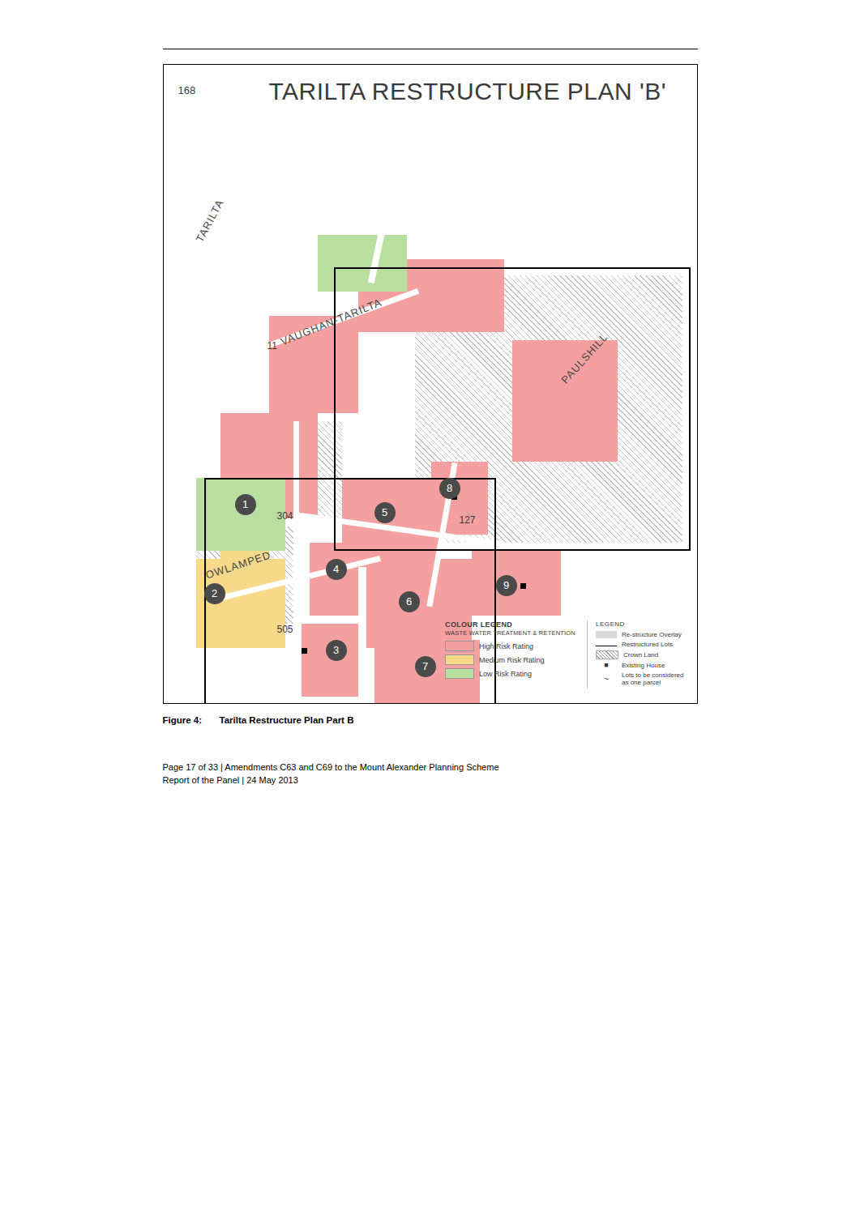168
TARILTA RESTRUCTURE PLAN 'B'
TARILTA
VAUGHAN-TARILTA
PAULSHILL
OWLAMPED
11
304
127
505
1
2
3
4
5
6
7
8
9
COLOUR LEGEND
WASTE WATER TREATMENT & RETENTION
High Risk Rating
Medium Risk Rating
Low Risk Rating
LEGEND
Re-structure Overlay
Restructured Lots
Crown Land
■Existing House
~Lots to be considered
as one parcel
Figure 4: Tarilta Restructure Plan Part B
Page 17 of 33 | Amendments C63 and C69 to the Mount Alexander Planning Scheme
Report of the Panel | 24 May 2013